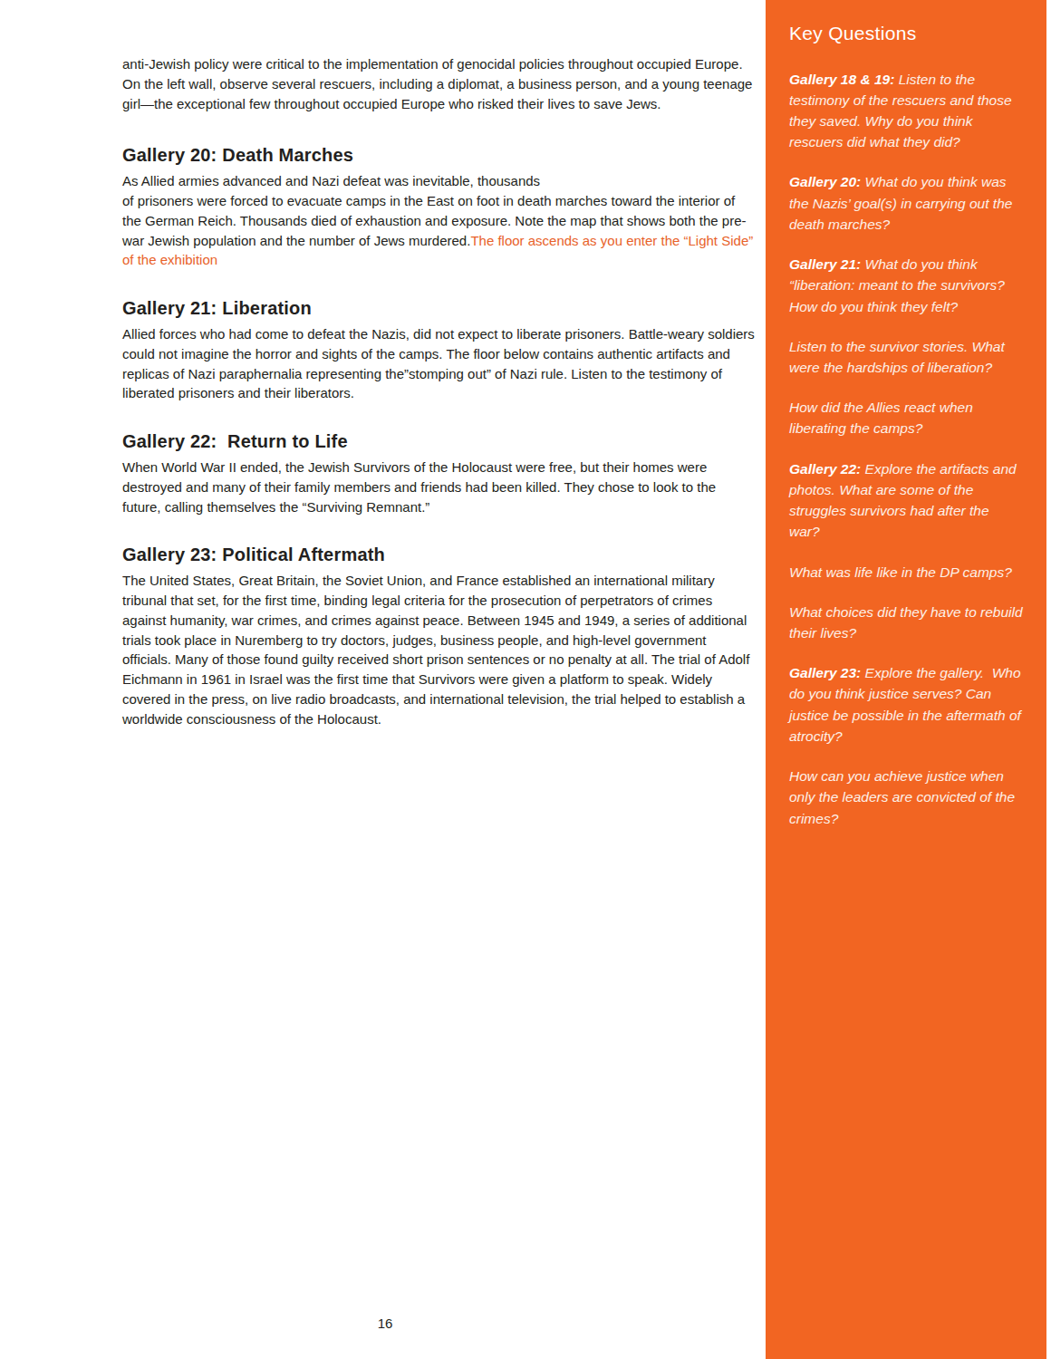anti-Jewish policy were critical to the implementation of genocidal policies throughout occupied Europe. On the left wall, observe several rescuers, including a diplomat, a business person, and a young teenage girl—the exceptional few throughout occupied Europe who risked their lives to save Jews.
Gallery 20: Death Marches
As Allied armies advanced and Nazi defeat was inevitable, thousands
of prisoners were forced to evacuate camps in the East on foot in death marches toward the interior of the German Reich. Thousands died of exhaustion and exposure. Note the map that shows both the pre-war Jewish population and the number of Jews murdered.The floor ascends as you enter the “Light Side” of the exhibition
Gallery 21: Liberation
Allied forces who had come to defeat the Nazis, did not expect to liberate prisoners. Battle-weary soldiers could not imagine the horror and sights of the camps. The floor below contains authentic artifacts and replicas of Nazi paraphernalia representing the”stomping out” of Nazi rule. Listen to the testimony of liberated prisoners and their liberators.
Gallery 22: Return to Life
When World War II ended, the Jewish Survivors of the Holocaust were free, but their homes were destroyed and many of their family members and friends had been killed. They chose to look to the future, calling themselves the “Surviving Remnant.”
Gallery 23: Political Aftermath
The United States, Great Britain, the Soviet Union, and France established an international military tribunal that set, for the first time, binding legal criteria for the prosecution of perpetrators of crimes against humanity, war crimes, and crimes against peace. Between 1945 and 1949, a series of additional trials took place in Nuremberg to try doctors, judges, business people, and high-level government officials. Many of those found guilty received short prison sentences or no penalty at all. The trial of Adolf Eichmann in 1961 in Israel was the first time that Survivors were given a platform to speak. Widely covered in the press, on live radio broadcasts, and international television, the trial helped to establish a worldwide consciousness of the Holocaust.
Key Questions
Gallery 18 & 19: Listen to the testimony of the rescuers and those they saved. Why do you think rescuers did what they did?
Gallery 20: What do you think was the Nazis’ goal(s) in carrying out the death marches?
Gallery 21: What do you think “liberation: meant to the survivors? How do you think they felt?
Listen to the survivor stories. What were the hardships of liberation?
How did the Allies react when liberating the camps?
Gallery 22: Explore the artifacts and photos. What are some of the struggles survivors had after the war?
What was life like in the DP camps?
What choices did they have to rebuild their lives?
Gallery 23: Explore the gallery. Who do you think justice serves? Can justice be possible in the aftermath of atrocity?
How can you achieve justice when only the leaders are convicted of the crimes?
16